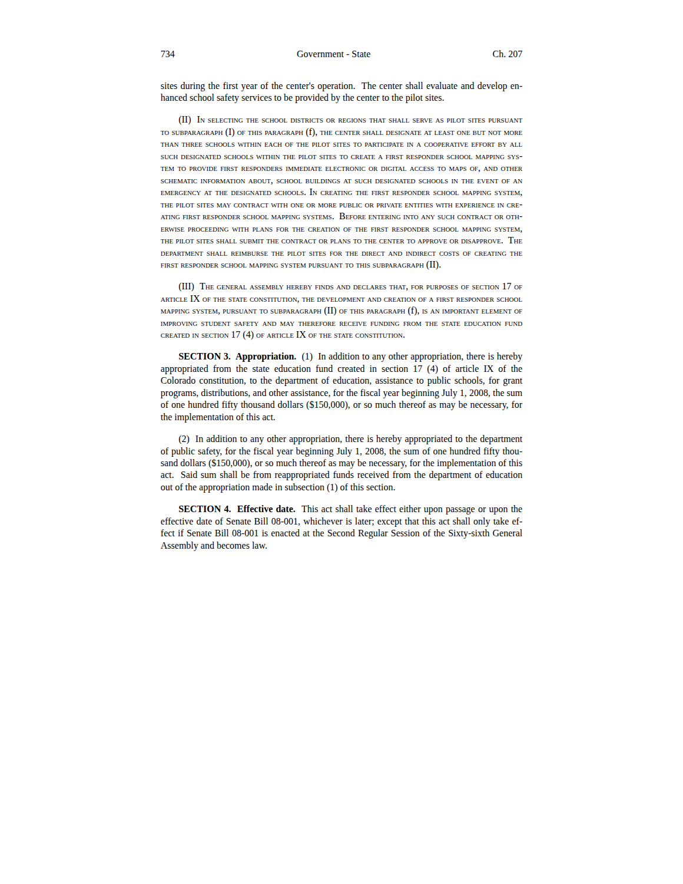734 Government - State Ch. 207
sites during the first year of the center's operation. The center shall evaluate and develop enhanced school safety services to be provided by the center to the pilot sites.
(II) In selecting the school districts or regions that shall serve as pilot sites pursuant to subparagraph (I) of this paragraph (f), the center shall designate at least one but not more than three schools within each of the pilot sites to participate in a cooperative effort by all such designated schools within the pilot sites to create a first responder school mapping system to provide first responders immediate electronic or digital access to maps of, and other schematic information about, school buildings at such designated schools in the event of an emergency at the designated schools. In creating the first responder school mapping system, the pilot sites may contract with one or more public or private entities with experience in creating first responder school mapping systems. Before entering into any such contract or otherwise proceeding with plans for the creation of the first responder school mapping system, the pilot sites shall submit the contract or plans to the center to approve or disapprove. The department shall reimburse the pilot sites for the direct and indirect costs of creating the first responder school mapping system pursuant to this subparagraph (II).
(III) The general assembly hereby finds and declares that, for purposes of section 17 of article IX of the state constitution, the development and creation of a first responder school mapping system, pursuant to subparagraph (II) of this paragraph (f), is an important element of improving student safety and may therefore receive funding from the state education fund created in section 17 (4) of article IX of the state constitution.
SECTION 3. Appropriation. (1) In addition to any other appropriation, there is hereby appropriated from the state education fund created in section 17 (4) of article IX of the Colorado constitution, to the department of education, assistance to public schools, for grant programs, distributions, and other assistance, for the fiscal year beginning July 1, 2008, the sum of one hundred fifty thousand dollars ($150,000), or so much thereof as may be necessary, for the implementation of this act.
(2) In addition to any other appropriation, there is hereby appropriated to the department of public safety, for the fiscal year beginning July 1, 2008, the sum of one hundred fifty thousand dollars ($150,000), or so much thereof as may be necessary, for the implementation of this act. Said sum shall be from reappropriated funds received from the department of education out of the appropriation made in subsection (1) of this section.
SECTION 4. Effective date. This act shall take effect either upon passage or upon the effective date of Senate Bill 08-001, whichever is later; except that this act shall only take effect if Senate Bill 08-001 is enacted at the Second Regular Session of the Sixty-sixth General Assembly and becomes law.